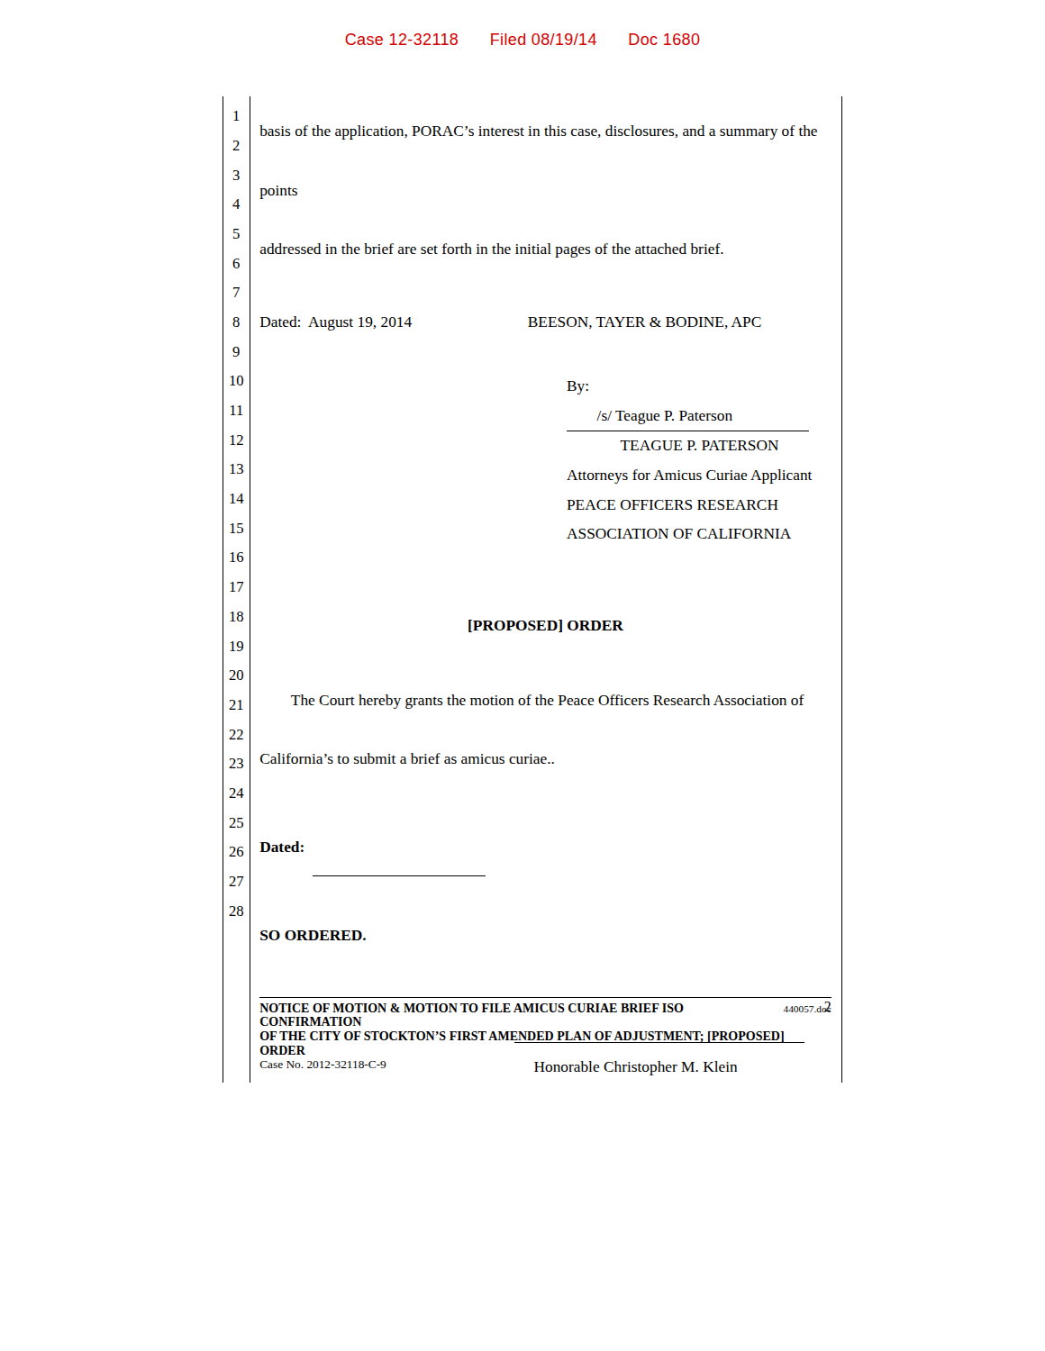Case 12-32118 Filed 08/19/14 Doc 1680
1
2
3
4
5
6
7
8
9
10
11
12
13
14
15
16
17
18
19
20
21
22
23
24
25
26
27
28
basis of the application, PORAC’s interest in this case, disclosures, and a summary of the points
addressed in the brief are set forth in the initial pages of the attached brief.
Dated: August 19, 2014
BEESON, TAYER & BODINE, APC
By: /s/ Teague P. Paterson
TEAGUE P. PATERSON
Attorneys for Amicus Curiae Applicant
PEACE OFFICERS RESEARCH
ASSOCIATION OF CALIFORNIA
[PROPOSED] ORDER
The Court hereby grants the motion of the Peace Officers Research Association of
California’s to submit a brief as amicus curiae..
Dated:
SO ORDERED.
Honorable Christopher M. Klein
2
440057.doc NOTICE OF MOTION & MOTION TO FILE AMICUS CURIAE BRIEF ISO CONFIRMATION
OF THE CITY OF STOCKTON’S FIRST AMENDED PLAN OF ADJUSTMENT; [PROPOSED]
ORDER
Case No. 2012-32118-C-9